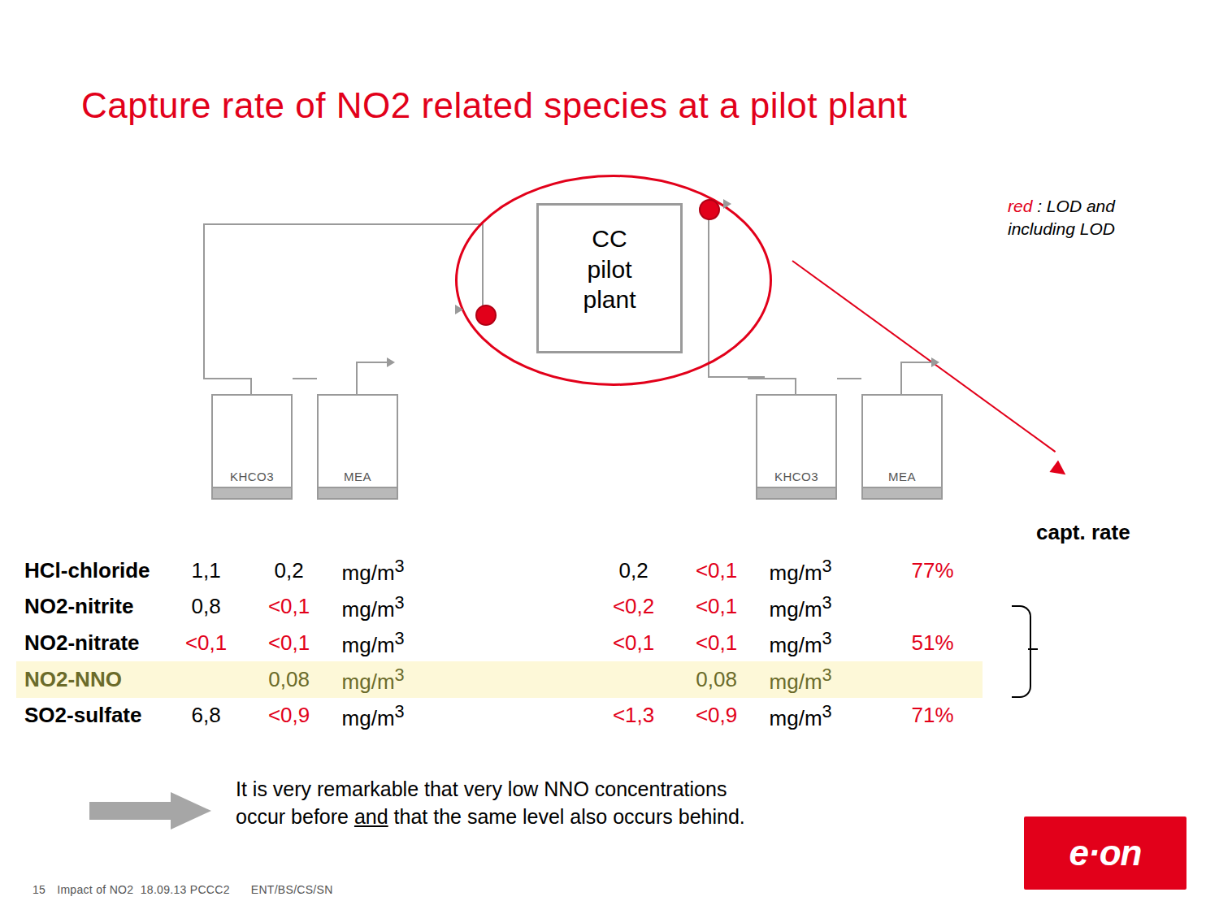Capture rate of NO2 related species at a pilot plant
red : LOD and
including LOD
CC
pilot
plant
KHCO3
MEA
KHCO3
MEA
capt. rate
| HCl-chloride | 1,1 | 0,2 | mg/m 3 | | 0,2 | <0,1 | mg/m 3 | 77% |
| NO2-nitrite | 0,8 | <0,1 | mg/m 3 | | <0,2 | <0,1 | mg/m 3 | |
| NO2-nitrate | <0,1 | <0,1 | mg/m 3 | | <0,1 | <0,1 | mg/m 3 | 51% |
| NO2-NNO | | 0,08 | mg/m 3 | | | 0,08 | mg/m 3 | |
| SO2-sulfate | 6,8 | <0,9 | mg/m 3 | | <1,3 | <0,9 | mg/m 3 | 71% |
It is very remarkable that very low NNO concentrations
occur before and that the same level also occurs behind.
15 Impact of NO2 18.09.13 PCCC2 ENT/BS/CS/SN
e·on